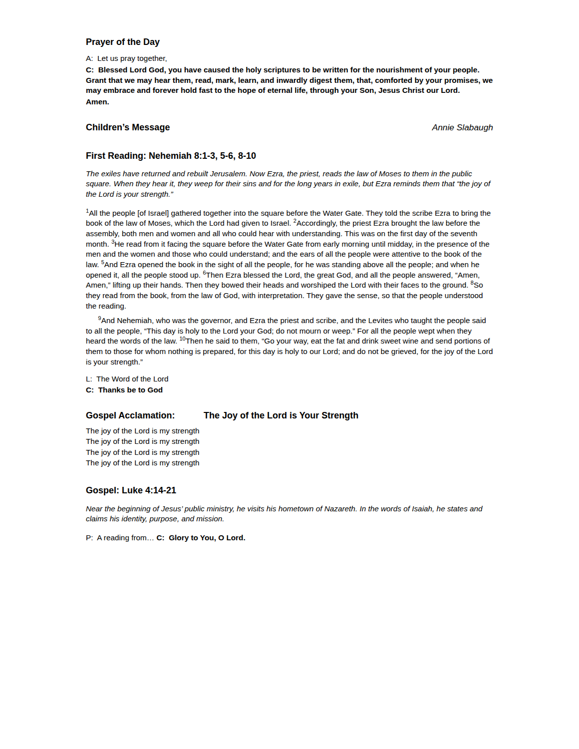Prayer of the Day
A: Let us pray together,
C: Blessed Lord God, you have caused the holy scriptures to be written for the nourishment of your people. Grant that we may hear them, read, mark, learn, and inwardly digest them, that, comforted by your promises, we may embrace and forever hold fast to the hope of eternal life, through your Son, Jesus Christ our Lord.
Amen.
Children’s Message Annie Slabaugh
First Reading: Nehemiah 8:1-3, 5-6, 8-10
The exiles have returned and rebuilt Jerusalem. Now Ezra, the priest, reads the law of Moses to them in the public square. When they hear it, they weep for their sins and for the long years in exile, but Ezra reminds them that “the joy of the Lord is your strength.”
1All the people [of Israel] gathered together into the square before the Water Gate. They told the scribe Ezra to bring the book of the law of Moses, which the Lord had given to Israel. 2Accordingly, the priest Ezra brought the law before the assembly, both men and women and all who could hear with understanding. This was on the first day of the seventh month. 3He read from it facing the square before the Water Gate from early morning until midday, in the presence of the men and the women and those who could understand; and the ears of all the people were attentive to the book of the law. 5And Ezra opened the book in the sight of all the people, for he was standing above all the people; and when he opened it, all the people stood up. 6Then Ezra blessed the Lord, the great God, and all the people answered, “Amen, Amen,” lifting up their hands. Then they bowed their heads and worshiped the Lord with their faces to the ground. 8So they read from the book, from the law of God, with interpretation. They gave the sense, so that the people understood the reading.
9And Nehemiah, who was the governor, and Ezra the priest and scribe, and the Levites who taught the people said to all the people, “This day is holy to the Lord your God; do not mourn or weep.” For all the people wept when they heard the words of the law. 10Then he said to them, “Go your way, eat the fat and drink sweet wine and send portions of them to those for whom nothing is prepared, for this day is holy to our Lord; and do not be grieved, for the joy of the Lord is your strength.”
L: The Word of the Lord
C: Thanks be to God
Gospel Acclamation: The Joy of the Lord is Your Strength
The joy of the Lord is my strength
The joy of the Lord is my strength
The joy of the Lord is my strength
The joy of the Lord is my strength
Gospel: Luke 4:14-21
Near the beginning of Jesus’ public ministry, he visits his hometown of Nazareth. In the words of Isaiah, he states and claims his identity, purpose, and mission.
P: A reading from… C: Glory to You, O Lord.